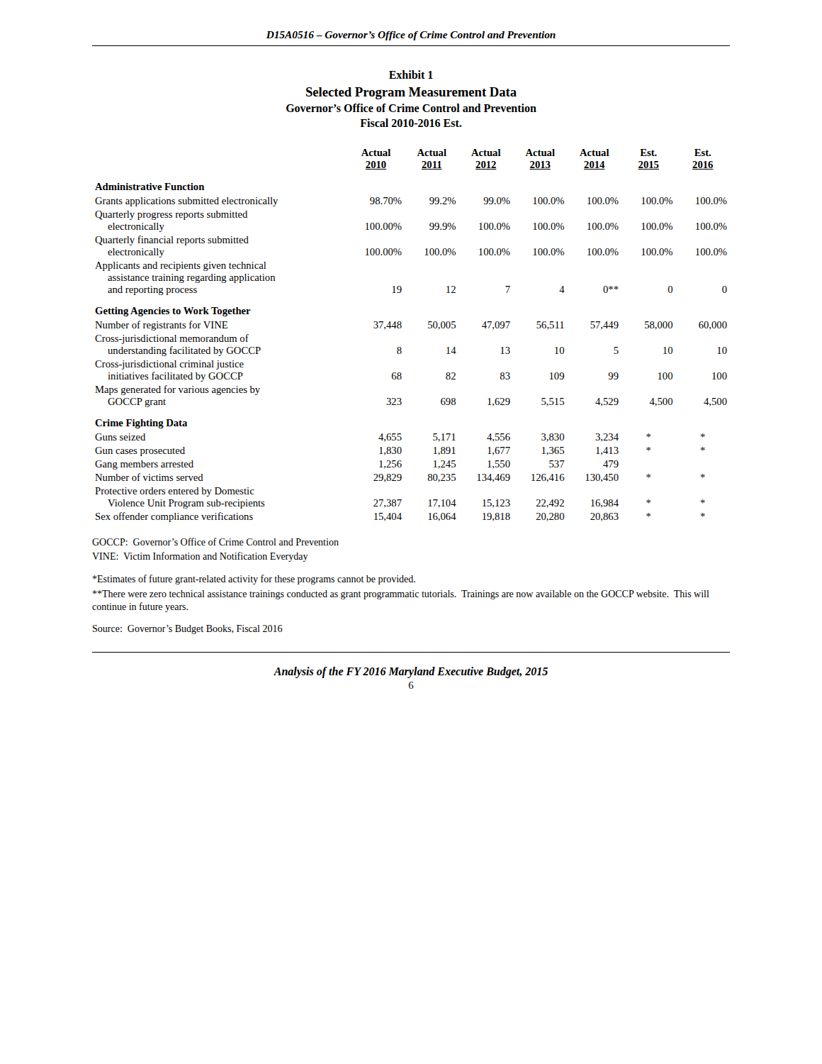D15A0516 – Governor’s Office of Crime Control and Prevention
Exhibit 1
Selected Program Measurement Data
Governor’s Office of Crime Control and Prevention
Fiscal 2010-2016 Est.
| | Actual 2010 | Actual 2011 | Actual 2012 | Actual 2013 | Actual 2014 | Est. 2015 | Est. 2016 |
| --- | --- | --- | --- | --- | --- | --- | --- |
| Administrative Function |
| Grants applications submitted electronically | 98.70% | 99.2% | 99.0% | 100.0% | 100.0% | 100.0% | 100.0% |
| Quarterly progress reports submitted electronically | 100.00% | 99.9% | 100.0% | 100.0% | 100.0% | 100.0% | 100.0% |
| Quarterly financial reports submitted electronically | 100.00% | 100.0% | 100.0% | 100.0% | 100.0% | 100.0% | 100.0% |
| Applicants and recipients given technical assistance training regarding application and reporting process | 19 | 12 | 7 | 4 | 0** | 0 | 0 |
| Getting Agencies to Work Together |
| Number of registrants for VINE | 37,448 | 50,005 | 47,097 | 56,511 | 57,449 | 58,000 | 60,000 |
| Cross-jurisdictional memorandum of understanding facilitated by GOCCP | 8 | 14 | 13 | 10 | 5 | 10 | 10 |
| Cross-jurisdictional criminal justice initiatives facilitated by GOCCP | 68 | 82 | 83 | 109 | 99 | 100 | 100 |
| Maps generated for various agencies by GOCCP grant | 323 | 698 | 1,629 | 5,515 | 4,529 | 4,500 | 4,500 |
| Crime Fighting Data |
| Guns seized | 4,655 | 5,171 | 4,556 | 3,830 | 3,234 | * | * |
| Gun cases prosecuted | 1,830 | 1,891 | 1,677 | 1,365 | 1,413 | * | * |
| Gang members arrested | 1,256 | 1,245 | 1,550 | 537 | 479 | | |
| Number of victims served | 29,829 | 80,235 | 134,469 | 126,416 | 130,450 | * | * |
| Protective orders entered by Domestic Violence Unit Program sub-recipients | 27,387 | 17,104 | 15,123 | 22,492 | 16,984 | * | * |
| Sex offender compliance verifications | 15,404 | 16,064 | 19,818 | 20,280 | 20,863 | * | * |
GOCCP: Governor’s Office of Crime Control and Prevention
VINE: Victim Information and Notification Everyday
*Estimates of future grant-related activity for these programs cannot be provided.
**There were zero technical assistance trainings conducted as grant programmatic tutorials. Trainings are now available on the GOCCP website. This will continue in future years.
Source: Governor’s Budget Books, Fiscal 2016
Analysis of the FY 2016 Maryland Executive Budget, 2015
6